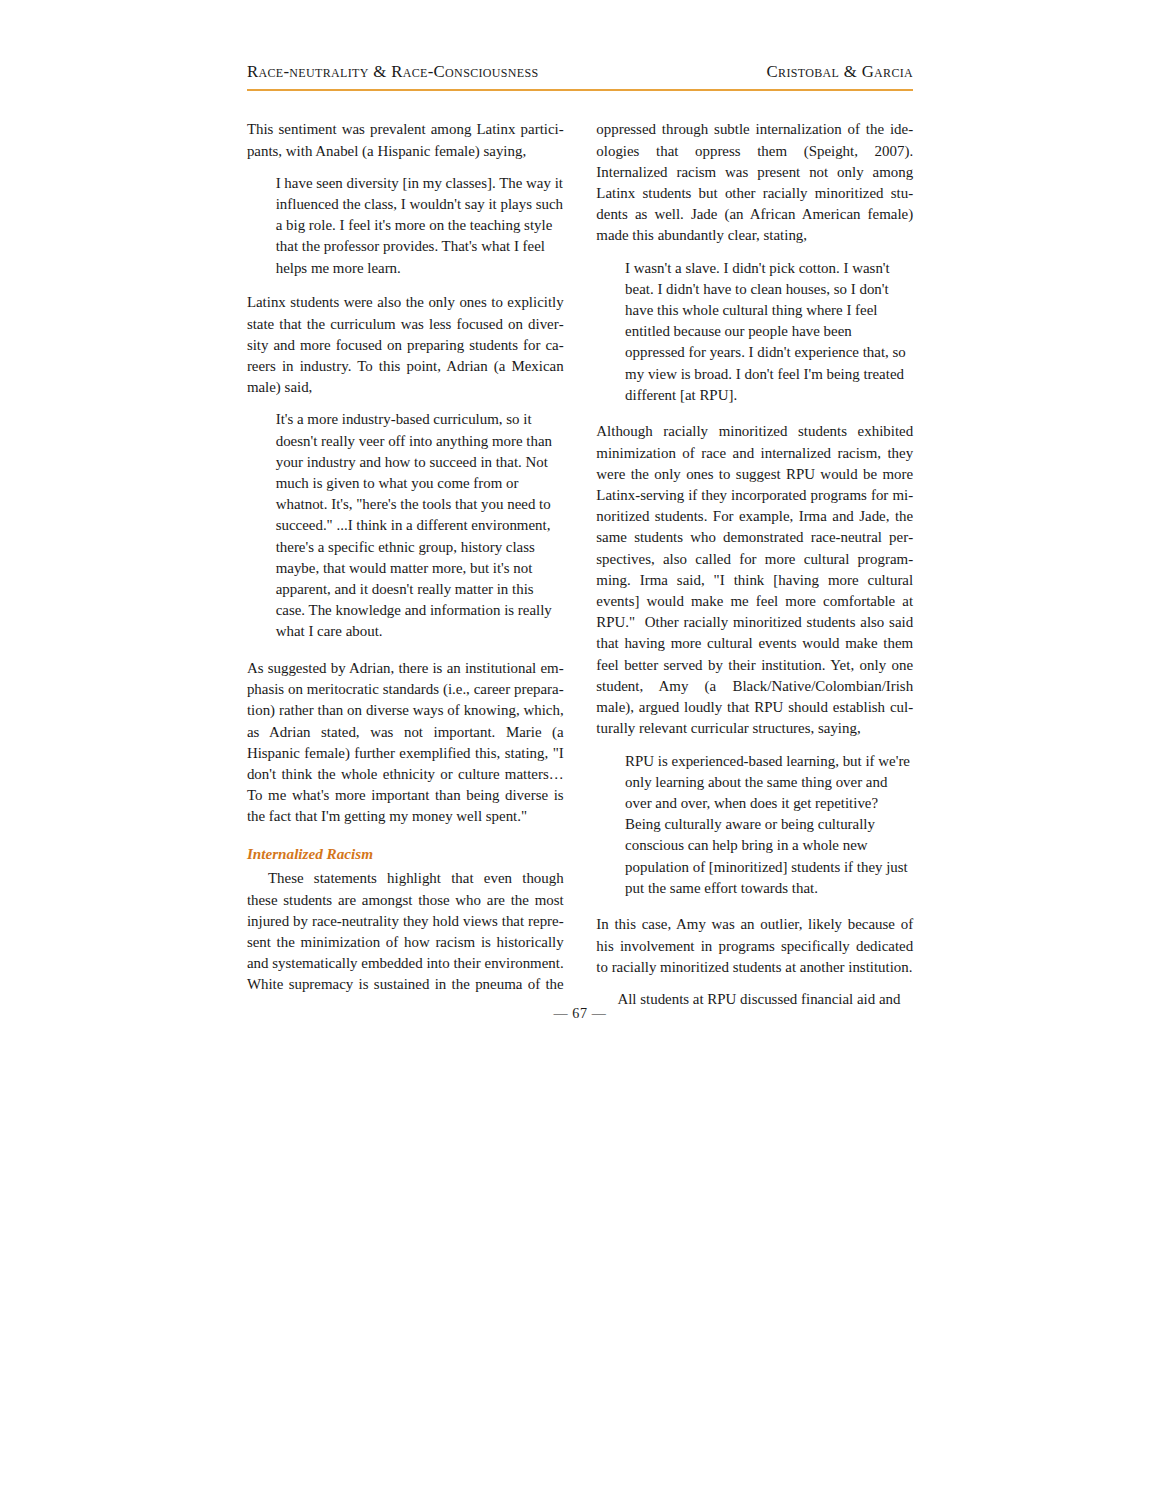Race-neutrality & Race-Consciousness Cristobal & Garcia
This sentiment was prevalent among Latinx participants, with Anabel (a Hispanic female) saying,
I have seen diversity [in my classes]. The way it influenced the class, I wouldn't say it plays such a big role. I feel it's more on the teaching style that the professor provides. That's what I feel helps me more learn.
Latinx students were also the only ones to explicitly state that the curriculum was less focused on diversity and more focused on preparing students for careers in industry. To this point, Adrian (a Mexican male) said,
It's a more industry-based curriculum, so it doesn't really veer off into anything more than your industry and how to succeed in that. Not much is given to what you come from or whatnot. It's, "here's the tools that you need to succeed." ...I think in a different environment, there's a specific ethnic group, history class maybe, that would matter more, but it's not apparent, and it doesn't really matter in this case. The knowledge and information is really what I care about.
As suggested by Adrian, there is an institutional emphasis on meritocratic standards (i.e., career preparation) rather than on diverse ways of knowing, which, as Adrian stated, was not important. Marie (a Hispanic female) further exemplified this, stating, "I don't think the whole ethnicity or culture matters…To me what's more important than being diverse is the fact that I'm getting my money well spent."
Internalized Racism
These statements highlight that even though these students are amongst those who are the most injured by race-neutrality they hold views that represent the minimization of how racism is historically and systematically embedded into their environment. White supremacy is sustained in the pneuma of the oppressed through subtle internalization of the ideologies that oppress them (Speight, 2007). Internalized racism was present not only among Latinx students but other racially minoritized students as well. Jade (an African American female) made this abundantly clear, stating,
I wasn't a slave. I didn't pick cotton. I wasn't beat. I didn't have to clean houses, so I don't have this whole cultural thing where I feel entitled because our people have been oppressed for years. I didn't experience that, so my view is broad. I don't feel I'm being treated different [at RPU].
Although racially minoritized students exhibited minimization of race and internalized racism, they were the only ones to suggest RPU would be more Latinx-serving if they incorporated programs for minoritized students. For example, Irma and Jade, the same students who demonstrated race-neutral perspectives, also called for more cultural programming. Irma said, "I think [having more cultural events] would make me feel more comfortable at RPU." Other racially minoritized students also said that having more cultural events would make them feel better served by their institution. Yet, only one student, Amy (a Black/Native/Colombian/Irish male), argued loudly that RPU should establish culturally relevant curricular structures, saying,
RPU is experienced-based learning, but if we're only learning about the same thing over and over and over, when does it get repetitive? Being culturally aware or being culturally conscious can help bring in a whole new population of [minoritized] students if they just put the same effort towards that.
In this case, Amy was an outlier, likely because of his involvement in programs specifically dedicated to racially minoritized students at another institution.
All students at RPU discussed financial aid and
— 67 —